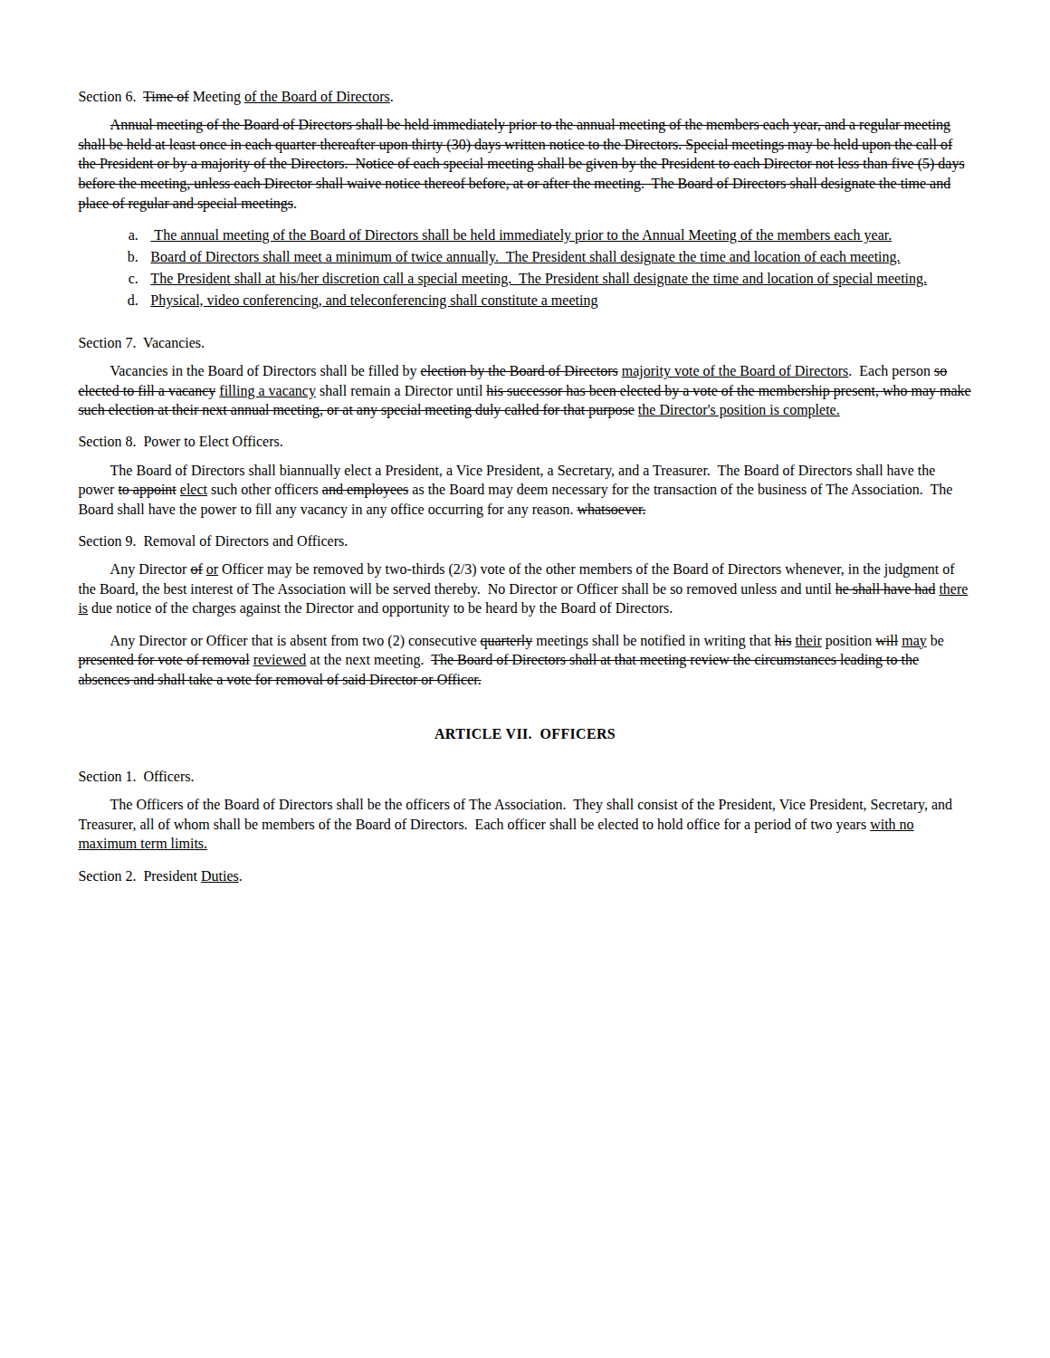Section 6. Time of Meeting of the Board of Directors.
Annual meeting of the Board of Directors shall be held immediately prior to the annual meeting of the members each year, and a regular meeting shall be held at least once in each quarter thereafter upon thirty (30) days written notice to the Directors. Special meetings may be held upon the call of the President or by a majority of the Directors. Notice of each special meeting shall be given by the President to each Director not less than five (5) days before the meeting, unless each Director shall waive notice thereof before, at or after the meeting. The Board of Directors shall designate the time and place of regular and special meetings.
The annual meeting of the Board of Directors shall be held immediately prior to the Annual Meeting of the members each year.
Board of Directors shall meet a minimum of twice annually. The President shall designate the time and location of each meeting.
The President shall at his/her discretion call a special meeting. The President shall designate the time and location of special meeting.
Physical, video conferencing, and teleconferencing shall constitute a meeting
Section 7. Vacancies.
Vacancies in the Board of Directors shall be filled by election by the Board of Directors majority vote of the Board of Directors. Each person so elected to fill a vacancy filling a vacancy shall remain a Director until his successor has been elected by a vote of the membership present, who may make such election at their next annual meeting, or at any special meeting duly called for that purpose the Director's position is complete.
Section 8. Power to Elect Officers.
The Board of Directors shall biannually elect a President, a Vice President, a Secretary, and a Treasurer. The Board of Directors shall have the power to appoint elect such other officers and employees as the Board may deem necessary for the transaction of the business of The Association. The Board shall have the power to fill any vacancy in any office occurring for any reason. whatsoever.
Section 9. Removal of Directors and Officers.
Any Director of or Officer may be removed by two-thirds (2/3) vote of the other members of the Board of Directors whenever, in the judgment of the Board, the best interest of The Association will be served thereby. No Director or Officer shall be so removed unless and until he shall have had there is due notice of the charges against the Director and opportunity to be heard by the Board of Directors.
Any Director or Officer that is absent from two (2) consecutive quarterly meetings shall be notified in writing that his their position will may be presented for vote of removal reviewed at the next meeting. The Board of Directors shall at that meeting review the circumstances leading to the absences and shall take a vote for removal of said Director or Officer.
ARTICLE VII. OFFICERS
Section 1. Officers.
The Officers of the Board of Directors shall be the officers of The Association. They shall consist of the President, Vice President, Secretary, and Treasurer, all of whom shall be members of the Board of Directors. Each officer shall be elected to hold office for a period of two years with no maximum term limits.
Section 2. President Duties.